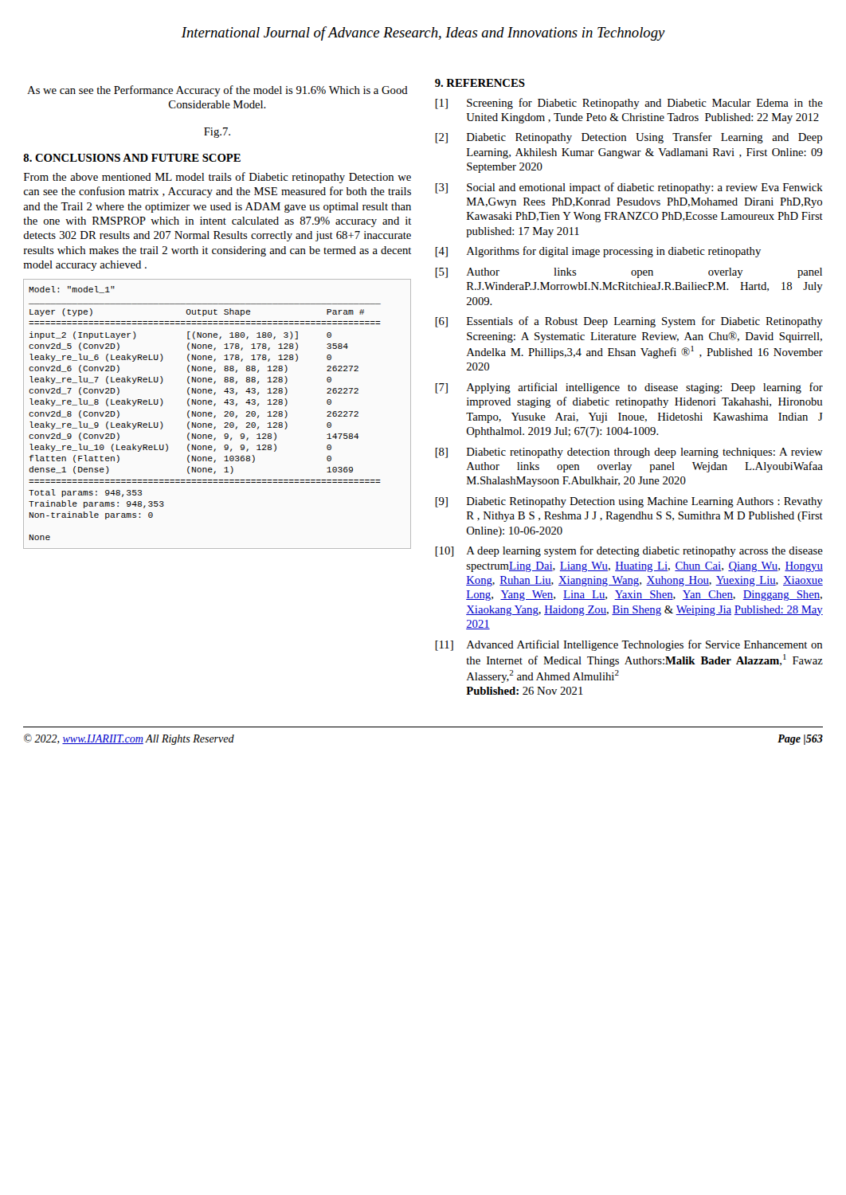International Journal of Advance Research, Ideas and Innovations in Technology
As we can see the Performance Accuracy of the model is 91.6% Which is a Good Considerable Model.
Fig.7.
8. Conclusions and Future Scope
From the above mentioned ML model trails of Diabetic retinopathy Detection we can see the confusion matrix , Accuracy and the MSE measured for both the trails and the Trail 2 where the optimizer we used is ADAM gave us optimal result than the one with RMSPROP which in intent calculated as 87.9% accuracy and it detects 302 DR results and 207 Normal Results correctly and just 68+7 inaccurate results which makes the trail 2 worth it considering and can be termed as a decent model accuracy achieved .
Model: "model_1" _________________________________________________________________ Layer (type) Output Shape Param # ================================================================= input_2 (InputLayer) [(None, 180, 180, 3)] 0 conv2d_5 (Conv2D) (None, 178, 178, 128) 3584 leaky_re_lu_6 (LeakyReLU) (None, 178, 178, 128) 0 conv2d_6 (Conv2D) (None, 88, 88, 128) 262272 leaky_re_lu_7 (LeakyReLU) (None, 88, 88, 128) 0 conv2d_7 (Conv2D) (None, 43, 43, 128) 262272 leaky_re_lu_8 (LeakyReLU) (None, 43, 43, 128) 0 conv2d_8 (Conv2D) (None, 20, 20, 128) 262272 leaky_re_lu_9 (LeakyReLU) (None, 20, 20, 128) 0 conv2d_9 (Conv2D) (None, 9, 9, 128) 147584 leaky_re_lu_10 (LeakyReLU) (None, 9, 9, 128) 0 flatten (Flatten) (None, 10368) 0 dense_1 (Dense) (None, 1) 10369 ================================================================= Total params: 948,353 Trainable params: 948,353 Non-trainable params: 0 None
9. References
[1] Screening for Diabetic Retinopathy and Diabetic Macular Edema in the United Kingdom , Tunde Peto & Christine Tadros Published: 22 May 2012
[2] Diabetic Retinopathy Detection Using Transfer Learning and Deep Learning, Akhilesh Kumar Gangwar & Vadlamani Ravi , First Online: 09 September 2020
[3] Social and emotional impact of diabetic retinopathy: a review Eva Fenwick MA,Gwyn Rees PhD,Konrad Pesudovs PhD,Mohamed Dirani PhD,Ryo Kawasaki PhD,Tien Y Wong FRANZCO PhD,Ecosse Lamoureux PhD First published: 17 May 2011
[4] Algorithms for digital image processing in diabetic retinopathy
[5] Author links open overlay panel R.J.WinderaP.J.MorrowbI.N.McRitchieaJ.R.BailiecP.M. Hartd, 18 July 2009.
[6] Essentials of a Robust Deep Learning System for Diabetic Retinopathy Screening: A Systematic Literature Review, Aan Chu®, David Squirrell, Andelka M. Phillips,3,4 and Ehsan Vaghefi ®1 , Published 16 November 2020
[7] Applying artificial intelligence to disease staging: Deep learning for improved staging of diabetic retinopathy Hidenori Takahashi, Hironobu Tampo, Yusuke Arai, Yuji Inoue, Hidetoshi Kawashima Indian J Ophthalmol. 2019 Jul; 67(7): 1004-1009.
[8] Diabetic retinopathy detection through deep learning techniques: A review Author links open overlay panel Wejdan L.AlyoubiWafaa M.ShalashMaysoon F.Abulkhair, 20 June 2020
[9] Diabetic Retinopathy Detection using Machine Learning Authors : Revathy R , Nithya B S , Reshma J J , Ragendhu S S, Sumithra M D Published (First Online): 10-06-2020
[10] A deep learning system for detecting diabetic retinopathy across the disease spectrumLing Dai, Liang Wu, Huating Li, Chun Cai, Qiang Wu, Hongyu Kong, Ruhan Liu, Xiangning Wang, Xuhong Hou, Yuexing Liu, Xiaoxue Long, Yang Wen, Lina Lu, Yaxin Shen, Yan Chen, Dinggang Shen, Xiaokang Yang, Haidong Zou, Bin Sheng & Weiping Jia Published: 28 May 2021
[11] Advanced Artificial Intelligence Technologies for Service Enhancement on the Internet of Medical Things Authors:Malik Bader Alazzam,1 Fawaz Alassery,2 and Ahmed Almulihi2
Published: 26 Nov 2021
© 2022, www.IJARIIT.com All Rights Reserved
Page |563